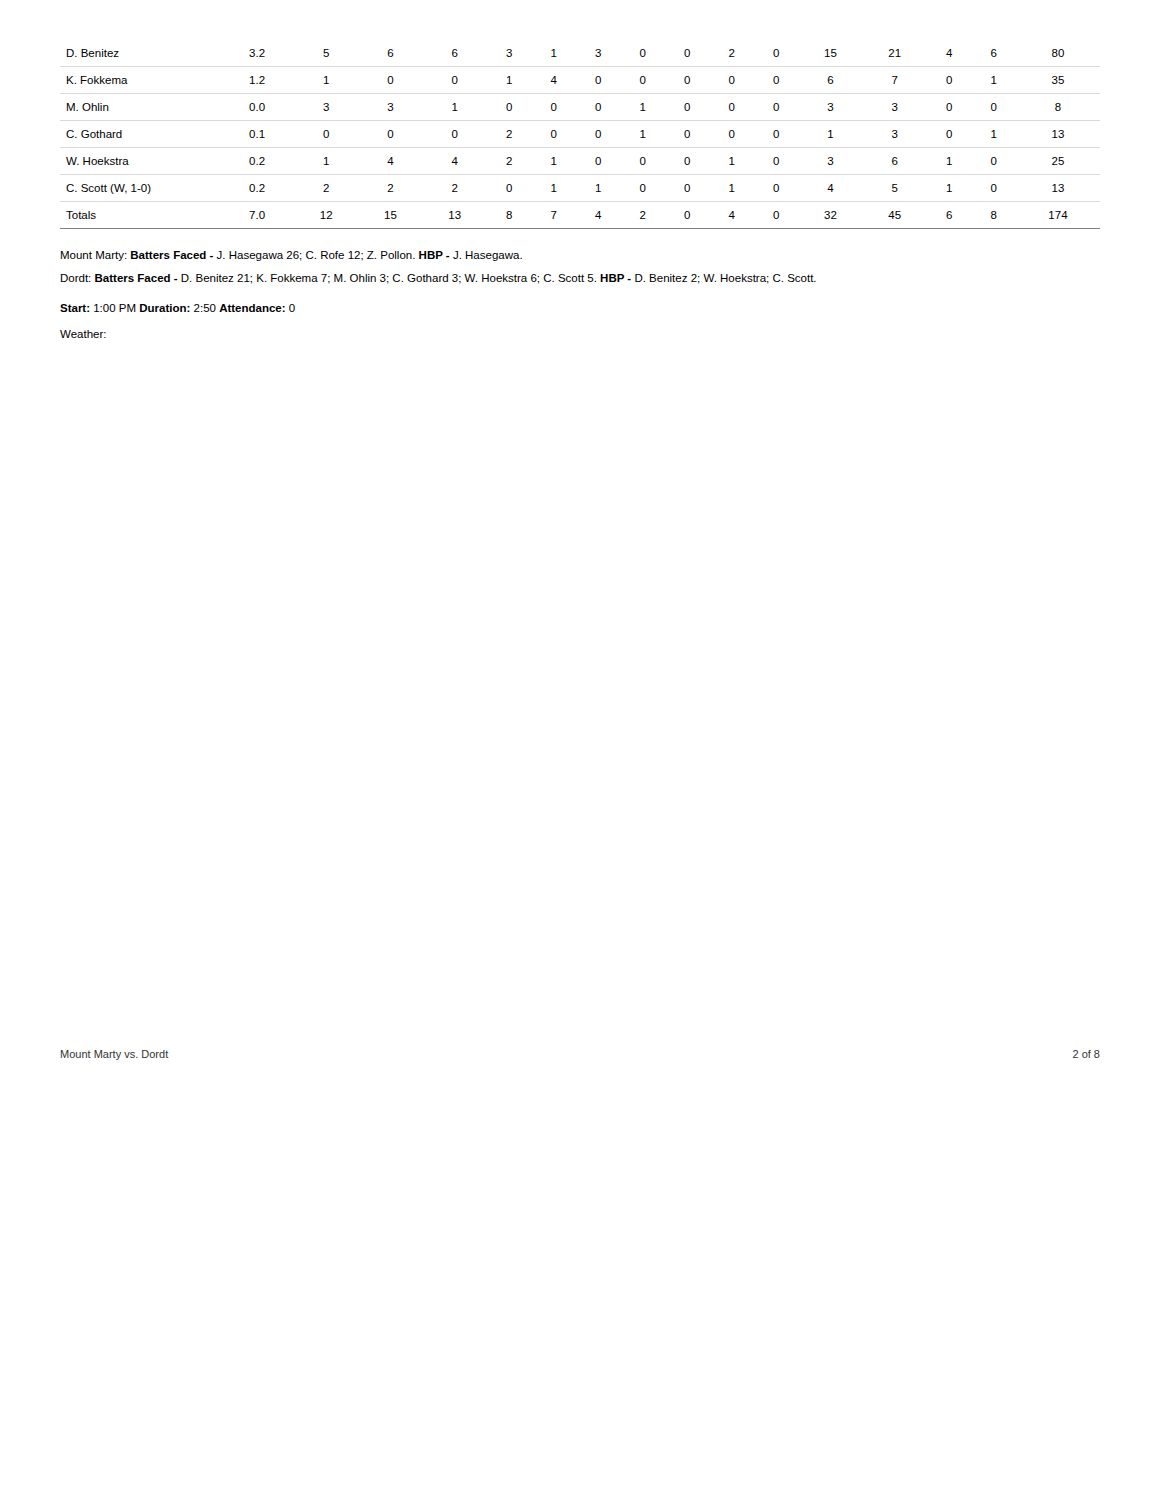| D. Benitez | 3.2 | 5 | 6 | 6 | 3 | 1 | 3 | 0 | 0 | 2 | 0 | 15 | 21 | 4 | 6 | 80 |
| K. Fokkema | 1.2 | 1 | 0 | 0 | 1 | 4 | 0 | 0 | 0 | 0 | 0 | 6 | 7 | 0 | 1 | 35 |
| M. Ohlin | 0.0 | 3 | 3 | 1 | 0 | 0 | 0 | 1 | 0 | 0 | 0 | 3 | 3 | 0 | 0 | 8 |
| C. Gothard | 0.1 | 0 | 0 | 0 | 2 | 0 | 0 | 1 | 0 | 0 | 0 | 1 | 3 | 0 | 1 | 13 |
| W. Hoekstra | 0.2 | 1 | 4 | 4 | 2 | 1 | 0 | 0 | 0 | 1 | 0 | 3 | 6 | 1 | 0 | 25 |
| C. Scott (W, 1-0) | 0.2 | 2 | 2 | 2 | 0 | 1 | 1 | 0 | 0 | 1 | 0 | 4 | 5 | 1 | 0 | 13 |
| Totals | 7.0 | 12 | 15 | 13 | 8 | 7 | 4 | 2 | 0 | 4 | 0 | 32 | 45 | 6 | 8 | 174 |
Mount Marty: Batters Faced - J. Hasegawa 26; C. Rofe 12; Z. Pollon. HBP - J. Hasegawa.
Dordt: Batters Faced - D. Benitez 21; K. Fokkema 7; M. Ohlin 3; C. Gothard 3; W. Hoekstra 6; C. Scott 5. HBP - D. Benitez 2; W. Hoekstra; C. Scott.
Start: 1:00 PM Duration: 2:50 Attendance: 0
Weather:
Mount Marty vs. Dordt 2 of 8